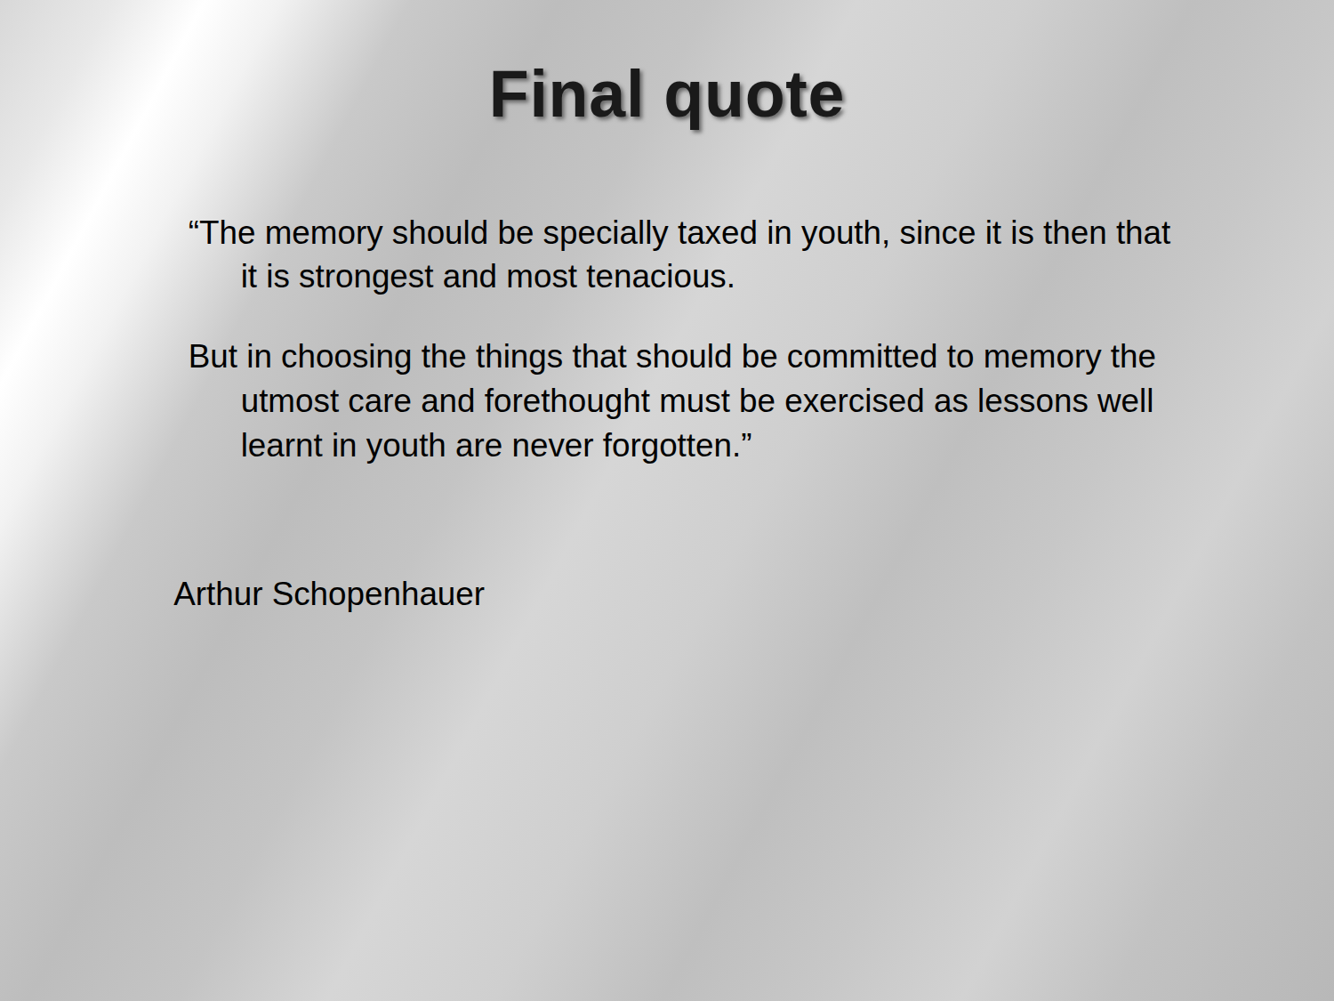Final quote
“The memory should be specially taxed in youth, since it is then that it is strongest and most tenacious.
But in choosing the things that should be committed to memory the utmost care and forethought must be exercised as lessons well learnt in youth are never forgotten.”
Arthur Schopenhauer